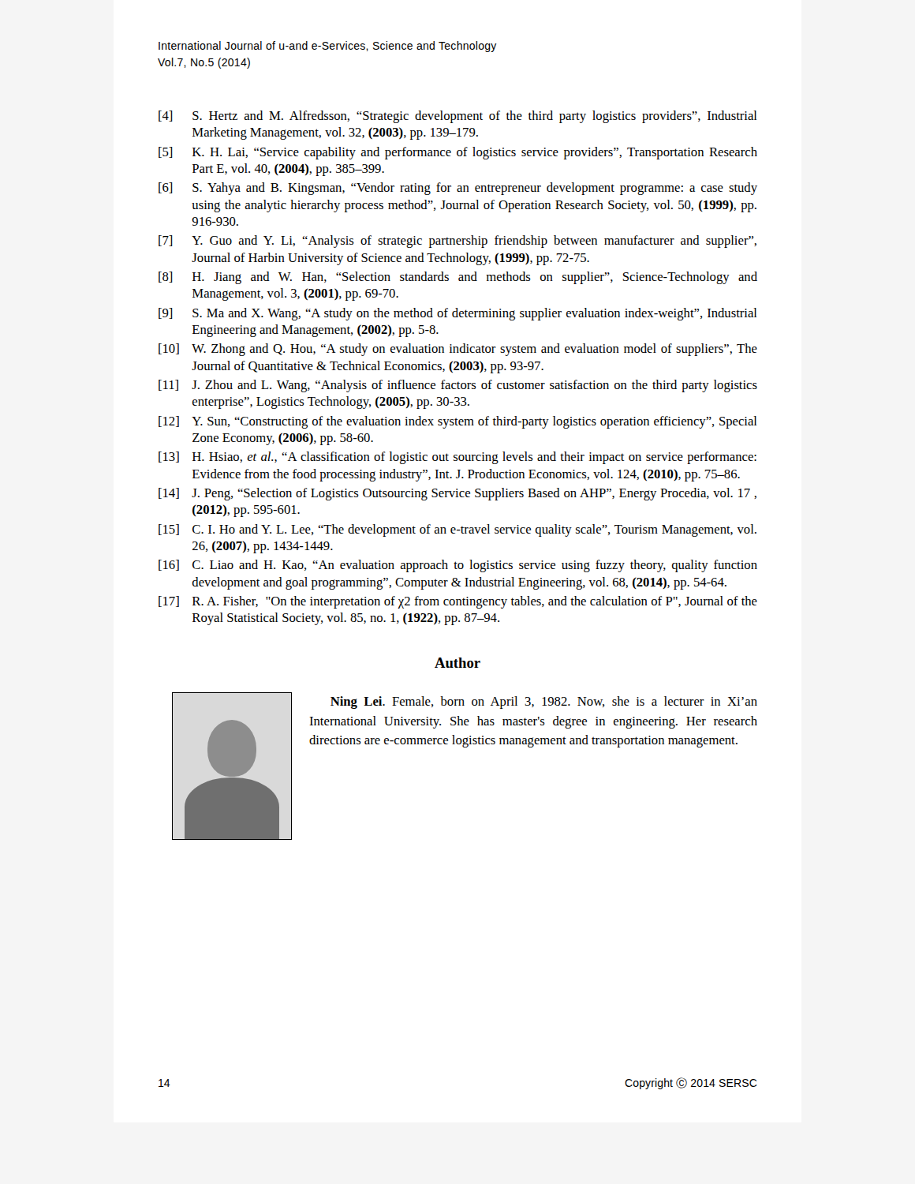International Journal of u-and e-Services, Science and Technology
Vol.7, No.5 (2014)
[4] S. Hertz and M. Alfredsson, “Strategic development of the third party logistics providers”, Industrial Marketing Management, vol. 32, (2003), pp. 139–179.
[5] K. H. Lai, “Service capability and performance of logistics service providers”, Transportation Research Part E, vol. 40, (2004), pp. 385–399.
[6] S. Yahya and B. Kingsman, “Vendor rating for an entrepreneur development programme: a case study using the analytic hierarchy process method”, Journal of Operation Research Society, vol. 50, (1999), pp. 916-930.
[7] Y. Guo and Y. Li, “Analysis of strategic partnership friendship between manufacturer and supplier”, Journal of Harbin University of Science and Technology, (1999), pp. 72-75.
[8] H. Jiang and W. Han, “Selection standards and methods on supplier”, Science-Technology and Management, vol. 3, (2001), pp. 69-70.
[9] S. Ma and X. Wang, “A study on the method of determining supplier evaluation index-weight”, Industrial Engineering and Management, (2002), pp. 5-8.
[10] W. Zhong and Q. Hou, “A study on evaluation indicator system and evaluation model of suppliers”, The Journal of Quantitative & Technical Economics, (2003), pp. 93-97.
[11] J. Zhou and L. Wang, “Analysis of influence factors of customer satisfaction on the third party logistics enterprise”, Logistics Technology, (2005), pp. 30-33.
[12] Y. Sun, “Constructing of the evaluation index system of third-party logistics operation efficiency”, Special Zone Economy, (2006), pp. 58-60.
[13] H. Hsiao, et al., “A classification of logistic out sourcing levels and their impact on service performance: Evidence from the food processing industry”, Int. J. Production Economics, vol. 124, (2010), pp. 75–86.
[14] J. Peng, “Selection of Logistics Outsourcing Service Suppliers Based on AHP”, Energy Procedia, vol. 17 , (2012), pp. 595-601.
[15] C. I. Ho and Y. L. Lee, “The development of an e-travel service quality scale”, Tourism Management, vol. 26, (2007), pp. 1434-1449.
[16] C. Liao and H. Kao, “An evaluation approach to logistics service using fuzzy theory, quality function development and goal programming”, Computer & Industrial Engineering, vol. 68, (2014), pp. 54-64.
[17] R. A. Fisher, "On the interpretation of χ2 from contingency tables, and the calculation of P", Journal of the Royal Statistical Society, vol. 85, no. 1, (1922), pp. 87–94.
Author
Ning Lei. Female, born on April 3, 1982. Now, she is a lecturer in Xi’an International University. She has master's degree in engineering. Her research directions are e-commerce logistics management and transportation management.
14 Copyright Ⓒ 2014 SERSC